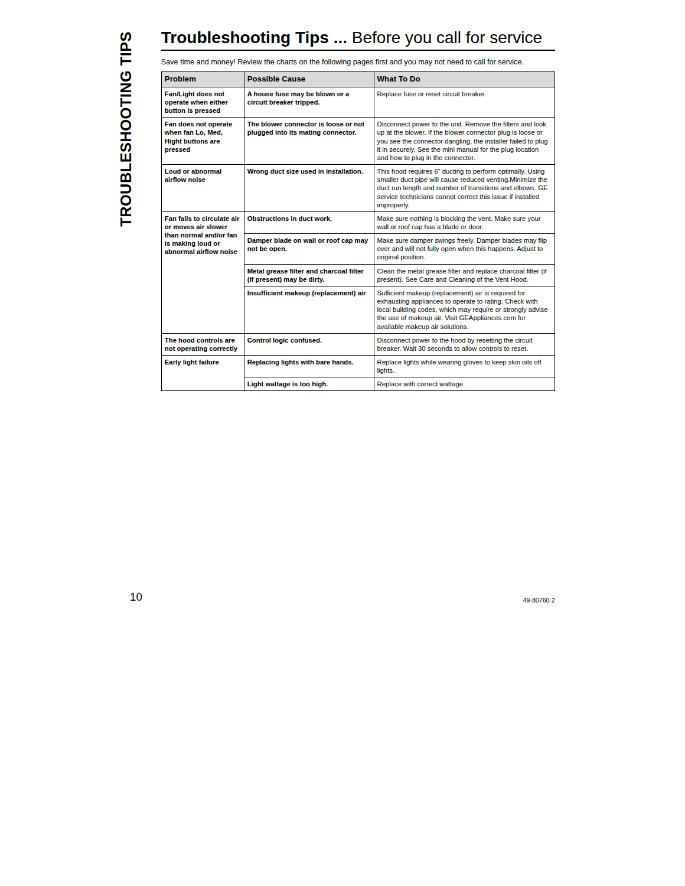TROUBLESHOOTING TIPS
Troubleshooting Tips ... Before you call for service
Save time and money! Review the charts on the following pages first and you may not need to call for service.
| Problem | Possible Cause | What To Do |
| --- | --- | --- |
| Fan/Light does not operate when either button is pressed | A house fuse may be blown or a circuit breaker tripped. | Replace fuse or reset circuit breaker. |
| Fan does not operate when fan Lo, Med, Hight buttons are pressed | The blower connector is loose or not plugged into its mating connector. | Disconnect power to the unit. Remove the filters and look up at the blower. If the blower connector plug is loose or you see the connector dangling, the installer failed to plug it in securely. See the mini manual for the plug location and how to plug in the connector. |
| Loud or abnormal airflow noise | Wrong duct size used in installation. | This hood requires 6” ducting to perform optimally. Using smaller duct pipe will cause reduced venting.Minimize the duct run length and number of transitions and elbows. GE service technicians cannot correct this issue if installed improperly. |
| Fan fails to circulate air or moves air slower than normal and/or fan is making loud or abnormal airflow noise | Obstructions in duct work. | Make sure nothing is blocking the vent. Make sure your wall or roof cap has a blade or door. |
| Damper blade on wall or roof cap may not be open. | Make sure damper swings freely. Damper blades may flip over and will not fully open when this happens. Adjust to original position. |
| Metal grease filter and charcoal filter (if present) may be dirty. | Clean the metal grease filter and replace charcoal filter (if present). See Care and Cleaning of the Vent Hood. |
| Insufficient makeup (replacement) air | Sufficient makeup (replacement) air is required for exhausting appliances to operate to rating. Check with local building codes, which may require or strongly advise the use of makeup air. Visit GEAppliances.com for available makeup air solutions. |
| The hood controls are not operating correctly | Control logic confused. | Disconnect power to the hood by resetting the circuit breaker. Wait 30 seconds to allow controls to reset. |
| Early light failure | Replacing lights with bare hands. | Replace lights while wearing gloves to keep skin oils off lights. |
| Light wattage is too high. | Replace with correct wattage. |
10 49-80760-2